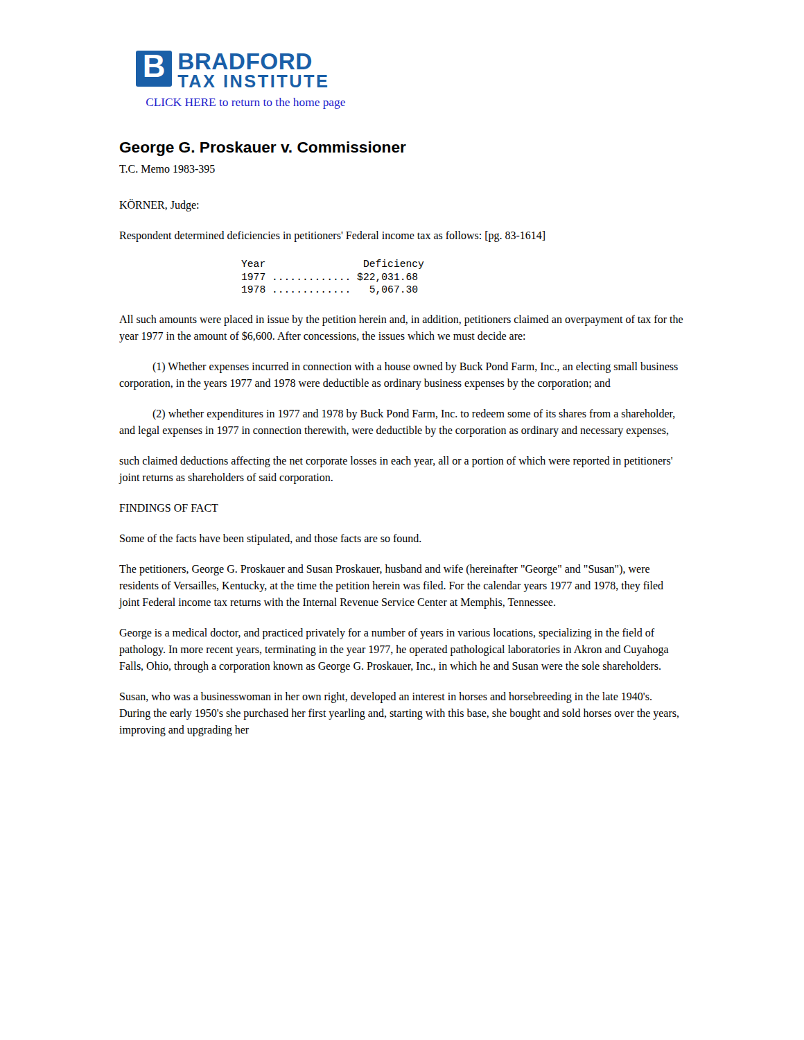BBRADFORD TAX INSTITUTE
CLICK HERE to return to the home page
George G. Proskauer v. Commissioner
T.C. Memo 1983-395
KÖRNER, Judge:
Respondent determined deficiencies in petitioners' Federal income tax as follows: [pg. 83-1614]
Year                Deficiency
1977 ............. $22,031.68
1978 .............   5,067.30
All such amounts were placed in issue by the petition herein and, in addition, petitioners claimed an overpayment of tax for the year 1977 in the amount of $6,600. After concessions, the issues which we must decide are:
(1) Whether expenses incurred in connection with a house owned by Buck Pond Farm, Inc., an electing small business corporation, in the years 1977 and 1978 were deductible as ordinary business expenses by the corporation; and
(2) whether expenditures in 1977 and 1978 by Buck Pond Farm, Inc. to redeem some of its shares from a shareholder, and legal expenses in 1977 in connection therewith, were deductible by the corporation as ordinary and necessary expenses,
such claimed deductions affecting the net corporate losses in each year, all or a portion of which were reported in petitioners' joint returns as shareholders of said corporation.
FINDINGS OF FACT
Some of the facts have been stipulated, and those facts are so found.
The petitioners, George G. Proskauer and Susan Proskauer, husband and wife (hereinafter "George" and "Susan"), were residents of Versailles, Kentucky, at the time the petition herein was filed. For the calendar years 1977 and 1978, they filed joint Federal income tax returns with the Internal Revenue Service Center at Memphis, Tennessee.
George is a medical doctor, and practiced privately for a number of years in various locations, specializing in the field of pathology. In more recent years, terminating in the year 1977, he operated pathological laboratories in Akron and Cuyahoga Falls, Ohio, through a corporation known as George G. Proskauer, Inc., in which he and Susan were the sole shareholders.
Susan, who was a businesswoman in her own right, developed an interest in horses and horsebreeding in the late 1940's. During the early 1950's she purchased her first yearling and, starting with this base, she bought and sold horses over the years, improving and upgrading her